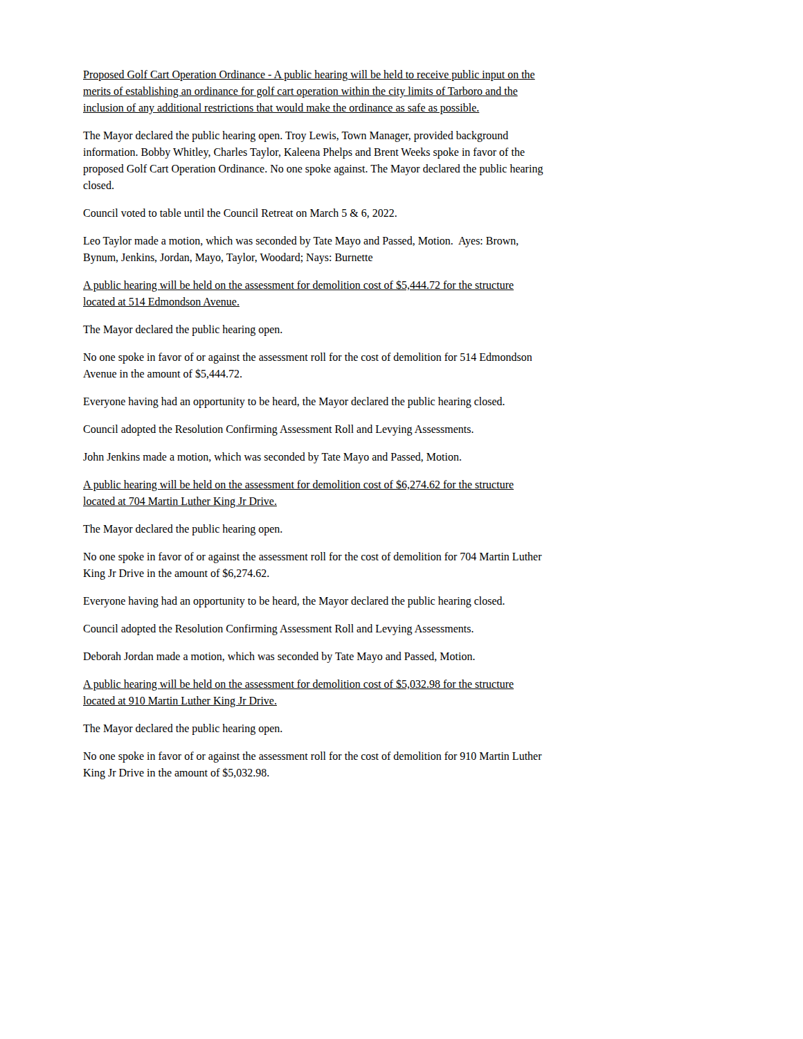Proposed Golf Cart Operation Ordinance - A public hearing will be held to receive public input on the merits of establishing an ordinance for golf cart operation within the city limits of Tarboro and the inclusion of any additional restrictions that would make the ordinance as safe as possible.
The Mayor declared the public hearing open. Troy Lewis, Town Manager, provided background information. Bobby Whitley, Charles Taylor, Kaleena Phelps and Brent Weeks spoke in favor of the proposed Golf Cart Operation Ordinance. No one spoke against. The Mayor declared the public hearing closed.
Council voted to table until the Council Retreat on March 5 & 6, 2022.
Leo Taylor made a motion, which was seconded by Tate Mayo and Passed, Motion. Ayes: Brown, Bynum, Jenkins, Jordan, Mayo, Taylor, Woodard; Nays: Burnette
A public hearing will be held on the assessment for demolition cost of $5,444.72 for the structure located at 514 Edmondson Avenue.
The Mayor declared the public hearing open.
No one spoke in favor of or against the assessment roll for the cost of demolition for 514 Edmondson Avenue in the amount of $5,444.72.
Everyone having had an opportunity to be heard, the Mayor declared the public hearing closed.
Council adopted the Resolution Confirming Assessment Roll and Levying Assessments.
John Jenkins made a motion, which was seconded by Tate Mayo and Passed, Motion.
A public hearing will be held on the assessment for demolition cost of $6,274.62 for the structure located at 704 Martin Luther King Jr Drive.
The Mayor declared the public hearing open.
No one spoke in favor of or against the assessment roll for the cost of demolition for 704 Martin Luther King Jr Drive in the amount of $6,274.62.
Everyone having had an opportunity to be heard, the Mayor declared the public hearing closed.
Council adopted the Resolution Confirming Assessment Roll and Levying Assessments.
Deborah Jordan made a motion, which was seconded by Tate Mayo and Passed, Motion.
A public hearing will be held on the assessment for demolition cost of $5,032.98 for the structure located at 910 Martin Luther King Jr Drive.
The Mayor declared the public hearing open.
No one spoke in favor of or against the assessment roll for the cost of demolition for 910 Martin Luther King Jr Drive in the amount of $5,032.98.